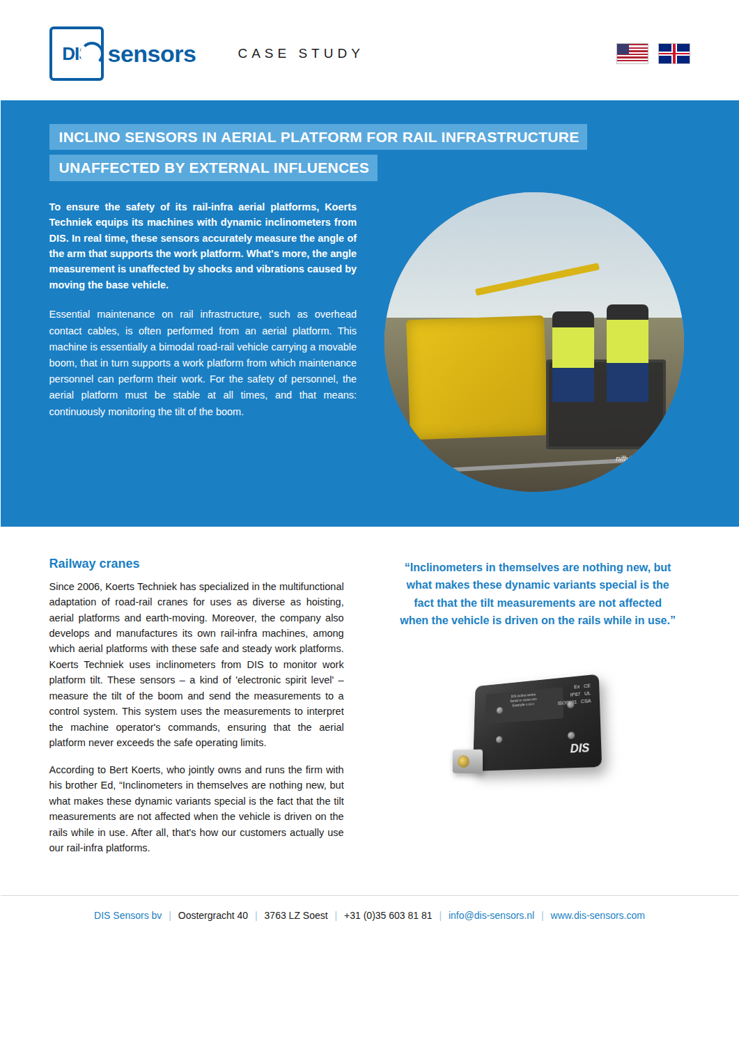DIS
sensors
CASE STUDY
INCLINO SENSORS IN AERIAL PLATFORM FOR RAIL INFRASTRUCTURE
UNAFFECTED BY EXTERNAL INFLUENCES
To ensure the safety of its rail-infra aerial platforms, Koerts Techniek equips its machines with dynamic inclinometers from DIS. In real time, these sensors accurately measure the angle of the arm that supports the work platform. What's more, the angle measurement is unaffected by shocks and vibrations caused by moving the base vehicle.
Essential maintenance on rail infrastructure, such as overhead contact cables, is often performed from an aerial platform. This machine is essentially a bimodal road-rail vehicle carrying a movable boom, that in turn supports a work platform from which maintenance personnel can perform their work. For the safety of personnel, the aerial platform must be stable at all times, and that means: continuously monitoring the tilt of the boom.
niftylift.com
Railway cranes
Since 2006, Koerts Techniek has specialized in the multifunctional adaptation of road-rail cranes for uses as diverse as hoisting, aerial platforms and earth-moving. Moreover, the company also develops and manufactures its own rail-infra machines, among which aerial platforms with these safe and steady work platforms. Koerts Techniek uses inclinometers from DIS to monitor work platform tilt. These sensors – a kind of 'electronic spirit level' – measure the tilt of the boom and send the measurements to a control system. This system uses the measurements to interpret the machine operator's commands, ensuring that the aerial platform never exceeds the safe operating limits.
According to Bert Koerts, who jointly owns and runs the firm with his brother Ed, “Inclinometers in themselves are nothing new, but what makes these dynamic variants special is the fact that the tilt measurements are not affected when the vehicle is driven on the rails while in use. After all, that's how our customers actually use our rail-infra platforms.
“Inclinometers in themselves are nothing new, but what makes these dynamic variants special is the fact that the tilt measurements are not affected when the vehicle is driven on the rails while in use.”
DIS inclino series
Serial nr xxxxx-xxx
Example x.xx.x
Ex CE
IP67 UL
ISO9001 CSA
DIS
DIS Sensors bv | Oostergracht 40 | 3763 LZ Soest | +31 (0)35 603 81 81 | info@dis-sensors.nl | www.dis-sensors.com